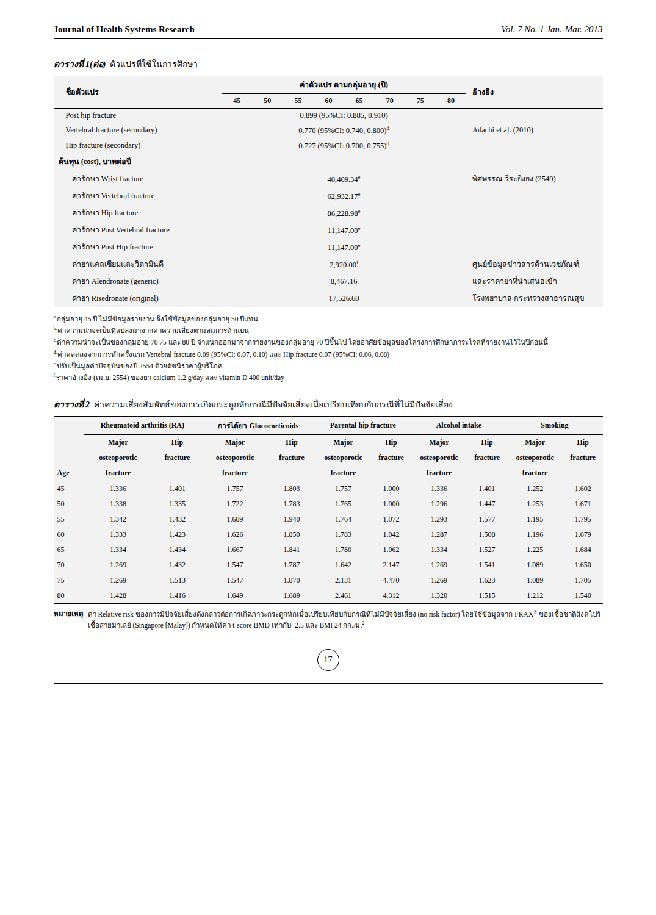Journal of Health Systems Research
Vol. 7 No. 1 Jan.-Mar. 2013
ตารางที่ 1(ต่อ) ตัวแปรที่ใช้ในการศึกษา
| ชื่อตัวแปร | ค่าตัวแปร ตามกลุ่มอายุ (ปี) | อ้างอิง |
| --- | --- | --- |
| 45 | 50 | 55 | 60 | 65 | 70 | 75 | 80 |
| Post hip fracture | 0.899 (95%CI: 0.885, 0.910) | |
| Vertebral fracture (secondary) | 0.770 (95%CI: 0.740, 0.800) d | Adachi et al. (2010) |
| Hip fracture (secondary) | 0.727 (95%CI: 0.700, 0.755) d | |
| ต้นทุน (cost), บาทต่อปี | | |
| ค่ารักษา Wrist fracture | 40,409.34 e | พิศพรรณ วีระยิ่งยง (2549) |
| ค่ารักษา Vertebral fracture | 62,932.17 e | |
| ค่ารักษา Hip fracture | 86,228.98 e | |
| ค่ารักษา Post Vertebral fracture | 11,147.00 e | |
| ค่ารักษา Post Hip fracture | 11,147.00 e | |
| ค่ายาแคลเซียมและวิตามินดี | 2,920.00 f | ศูนย์ข้อมูลข่าวสารด้านเวชภัณฑ์ |
| ค่ายา Alendronate (generic) | 8,467.16 | และราคายาที่นำเสนอเข้า |
| ค่ายา Risedronate (original) | 17,526.60 | โรงพยาบาล กระทรวงสาธารณสุข |
a.กลุ่มอายุ 45 ปี ไม่มีข้อมูลรายงาน จึงใช้ข้อมูลของกลุ่มอายุ 50 ปีแทน
b.ค่าความน่าจะเป็นที่แปลงมาจากค่าความเสี่ยงตามสมการด้านบน
c.ค่าความน่าจะเป็นของกลุ่มอายุ 70 75 และ 80 ปี จำแนกออกมาจากรายงานของกลุ่มอายุ 70 ปีขึ้นไป โดยอาศัยข้อมูลของโครงการศึกษาภาระโรคที่รายงานไว้ในปีก่อนนี้
d.ค่าคลดลงจากการหักครั้งแรก Vertebral fracture 0.09 (95%CI: 0.07, 0.10) และ Hip fracture 0.07 (95%CI: 0.06, 0.08)
e.ปรับเป็นมูลค่าปัจจุบันของปี 2554 ด้วยดัชนีราคาผู้บริโภค
f.ราคาอ้างอิง (เม.ย. 2554) ของยา calcium 1.2 g/day และ vitamin D 400 unit/day
ตารางที่ 2 ค่าความเสี่ยงสัมพัทธ์ของการเกิดกระดูกหักกรณีมีปัจจัยเสี่ยงเมื่อเปรียบเทียบกับกรณีที่ไม่มีปัจจัยเสี่ยง
| Age | Rheumatoid arthritis (RA) | การได้ยา Glucocorticoids | Parental hip fracture | Alcohol intake | Smoking |
| --- | --- | --- | --- | --- | --- |
| Major | Hip | Major | Hip | Major | Hip | Major | Hip | Major | Hip |
| osteoporotic | fracture | osteoporotic | fracture | osteoporotic | fracture | osteoporotic | fracture | osteoporotic | fracture |
| fracture | | fracture | | fracture | | fracture | | fracture | |
| 45 | 1.336 | 1.401 | 1.757 | 1.803 | 1.757 | 1.000 | 1.336 | 1.401 | 1.252 | 1.602 |
| 50 | 1.338 | 1.335 | 1.722 | 1.783 | 1.765 | 1.000 | 1.296 | 1.447 | 1.253 | 1.671 |
| 55 | 1.342 | 1.432 | 1.689 | 1.940 | 1.764 | 1.072 | 1.293 | 1.577 | 1.195 | 1.795 |
| 60 | 1.333 | 1.423 | 1.626 | 1.850 | 1.783 | 1.042 | 1.287 | 1.508 | 1.196 | 1.679 |
| 65 | 1.334 | 1.434 | 1.667 | 1.841 | 1.780 | 1.062 | 1.334 | 1.527 | 1.225 | 1.684 |
| 70 | 1.269 | 1.432 | 1.547 | 1.787 | 1.642 | 2.147 | 1.269 | 1.541 | 1.089 | 1.650 |
| 75 | 1.269 | 1.513 | 1.547 | 1.870 | 2.131 | 4.470 | 1.269 | 1.623 | 1.089 | 1.705 |
| 80 | 1.428 | 1.416 | 1.649 | 1.689 | 2.461 | 4.312 | 1.320 | 1.515 | 1.212 | 1.540 |
หมายเหตุ
ค่า Relative risk ของการมีปัจจัยเสี่ยงดังกล่าวต่อการเกิดภาวะกระดูกหักเมื่อเปรียบเทียบกับกรณีที่ไม่มีปัจจัยเสี่ยง (no risk factor) โดยใช้ข้อมูลจาก FRAX® ของเชื้อชาติสิงคโปร์เชื้อสายมาเลย์ (Singapore [Malay]) กำหนดให้ค่า t-score BMD เท่ากับ -2.5 และ BMI 24 กก./ม.2
17